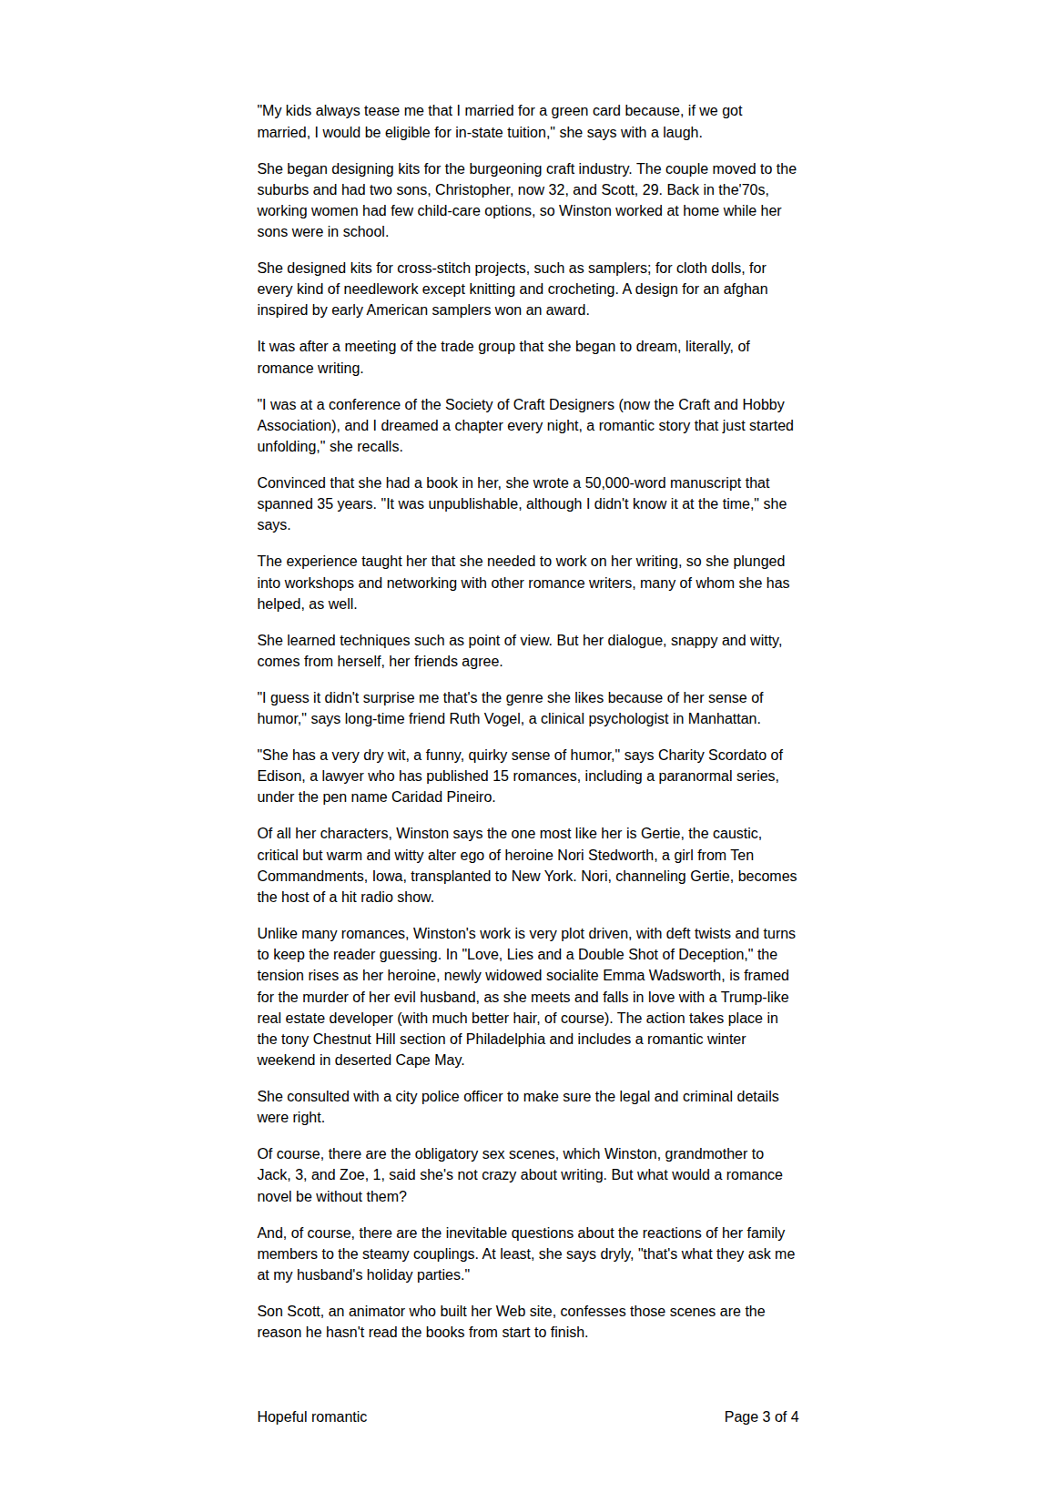"My kids always tease me that I married for a green card because, if we got married, I would be eligible for in-state tuition," she says with a laugh.
She began designing kits for the burgeoning craft industry. The couple moved to the suburbs and had two sons, Christopher, now 32, and Scott, 29. Back in the'70s, working women had few child-care options, so Winston worked at home while her sons were in school.
She designed kits for cross-stitch projects, such as samplers; for cloth dolls, for every kind of needlework except knitting and crocheting. A design for an afghan inspired by early American samplers won an award.
It was after a meeting of the trade group that she began to dream, literally, of romance writing.
"I was at a conference of the Society of Craft Designers (now the Craft and Hobby Association), and I dreamed a chapter every night, a romantic story that just started unfolding," she recalls.
Convinced that she had a book in her, she wrote a 50,000-word manuscript that spanned 35 years. "It was unpublishable, although I didn't know it at the time," she says.
The experience taught her that she needed to work on her writing, so she plunged into workshops and networking with other romance writers, many of whom she has helped, as well.
She learned techniques such as point of view. But her dialogue, snappy and witty, comes from herself, her friends agree.
"I guess it didn't surprise me that's the genre she likes because of her sense of humor," says long-time friend Ruth Vogel, a clinical psychologist in Manhattan.
"She has a very dry wit, a funny, quirky sense of humor," says Charity Scordato of Edison, a lawyer who has published 15 romances, including a paranormal series, under the pen name Caridad Pineiro.
Of all her characters, Winston says the one most like her is Gertie, the caustic, critical but warm and witty alter ego of heroine Nori Stedworth, a girl from Ten Commandments, Iowa, transplanted to New York. Nori, channeling Gertie, becomes the host of a hit radio show.
Unlike many romances, Winston's work is very plot driven, with deft twists and turns to keep the reader guessing. In "Love, Lies and a Double Shot of Deception," the tension rises as her heroine, newly widowed socialite Emma Wadsworth, is framed for the murder of her evil husband, as she meets and falls in love with a Trump-like real estate developer (with much better hair, of course). The action takes place in the tony Chestnut Hill section of Philadelphia and includes a romantic winter weekend in deserted Cape May.
She consulted with a city police officer to make sure the legal and criminal details were right.
Of course, there are the obligatory sex scenes, which Winston, grandmother to Jack, 3, and Zoe, 1, said she's not crazy about writing. But what would a romance novel be without them?
And, of course, there are the inevitable questions about the reactions of her family members to the steamy couplings. At least, she says dryly, "that's what they ask me at my husband's holiday parties."
Son Scott, an animator who built her Web site, confesses those scenes are the reason he hasn't read the books from start to finish.
Hopeful romantic
Page 3 of 4